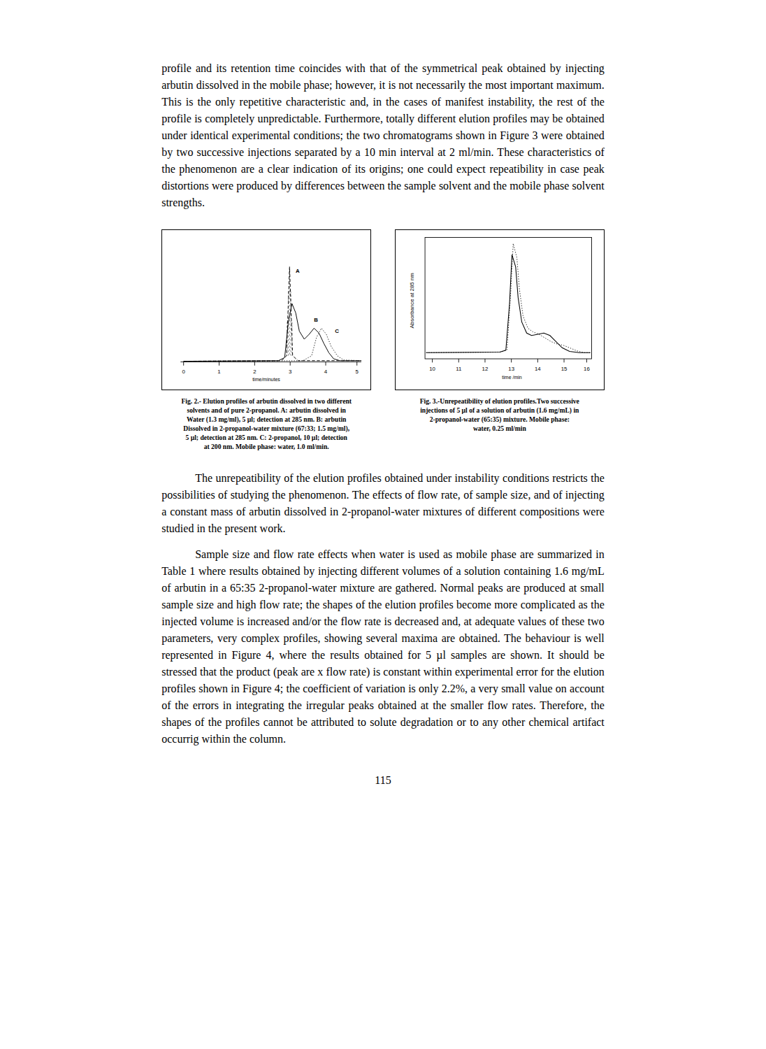profile and its retention time coincides with that of the symmetrical peak obtained by injecting arbutin dissolved in the mobile phase; however, it is not necessarily the most important maximum. This is the only repetitive characteristic and, in the cases of manifest instability, the rest of the profile is completely unpredictable. Furthermore, totally different elution profiles may be obtained under identical experimental conditions; the two chromatograms shown in Figure 3 were obtained by two successive injections separated by a 10 min interval at 2 ml/min. These characteristics of the phenomenon are a clear indication of its origins; one could expect repeatibility in case peak distortions were produced by differences between the sample solvent and the mobile phase solvent strengths.
0 1 2 3 4 5 time/minutes A B C
Fig. 2.- Elution profiles of arbutin dissolved in two different
solvents and of pure 2-propanol. A: arbutin dissolved in
Water (1.3 mg/ml), 5 µl; detection at 285 nm. B: arbutin
Dissolved in 2-propanol-water mixture (67:33; 1.5 mg/ml),
5 µl; detection at 285 nm. C: 2-propanol, 10 µl; detection
at 200 nm. Mobile phase: water, 1.0 ml/min.
Absorbance at 285 nm 10 11 12 13 14 15 16 time /min
Fig. 3.-Unrepeatibility of elution profiles.Two successive
injections of 5 µl of a solution of arbutin (1.6 mg/mL) in
2-propanol-water (65:35) mixture. Mobile phase:
water, 0.25 ml/min
The unrepeatibility of the elution profiles obtained under instability conditions restricts the possibilities of studying the phenomenon. The effects of flow rate, of sample size, and of injecting a constant mass of arbutin dissolved in 2-propanol-water mixtures of different compositions were studied in the present work.
Sample size and flow rate effects when water is used as mobile phase are summarized in Table 1 where results obtained by injecting different volumes of a solution containing 1.6 mg/mL of arbutin in a 65:35 2-propanol-water mixture are gathered. Normal peaks are produced at small sample size and high flow rate; the shapes of the elution profiles become more complicated as the injected volume is increased and/or the flow rate is decreased and, at adequate values of these two parameters, very complex profiles, showing several maxima are obtained. The behaviour is well represented in Figure 4, where the results obtained for 5 µl samples are shown. It should be stressed that the product (peak are x flow rate) is constant within experimental error for the elution profiles shown in Figure 4; the coefficient of variation is only 2.2%, a very small value on account of the errors in integrating the irregular peaks obtained at the smaller flow rates. Therefore, the shapes of the profiles cannot be attributed to solute degradation or to any other chemical artifact occurrig within the column.
115